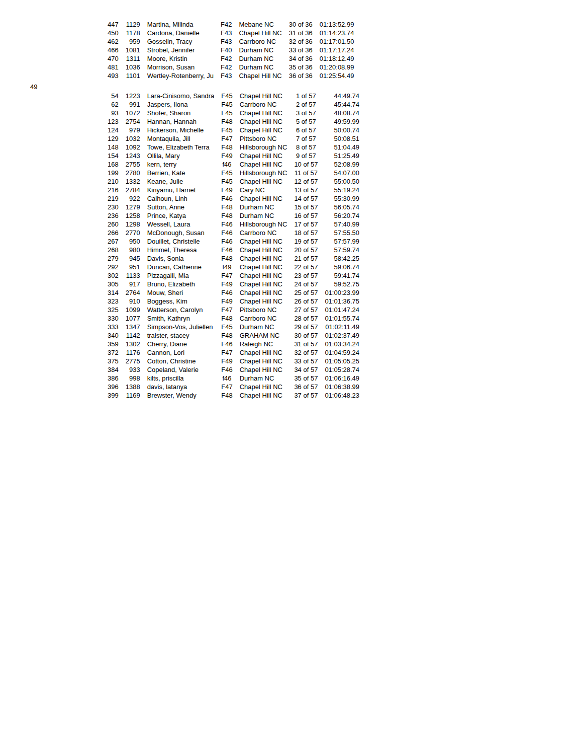| 447 | 1129 | Martina, Milinda | F42 | Mebane NC | 30 of 36 | 01:13:52.99 |
| 450 | 1178 | Cardona, Danielle | F43 | Chapel Hill NC | 31 of 36 | 01:14:23.74 |
| 462 | 959 | Gosselin, Tracy | F43 | Carrboro NC | 32 of 36 | 01:17:01.50 |
| 466 | 1081 | Strobel, Jennifer | F40 | Durham NC | 33 of 36 | 01:17:17.24 |
| 470 | 1311 | Moore, Kristin | F42 | Durham NC | 34 of 36 | 01:18:12.49 |
| 481 | 1036 | Morrison, Susan | F42 | Durham NC | 35 of 36 | 01:20:08.99 |
| 493 | 1101 | Wertley-Rotenberry, Ju | F43 | Chapel Hill NC | 36 of 36 | 01:25:54.49 |
49
| 54 | 1223 | Lara-Cinisomo, Sandra | F45 | Chapel Hill NC | 1 of 57 | 44:49.74 |
| 62 | 991 | Jaspers, Ilona | F45 | Carrboro NC | 2 of 57 | 45:44.74 |
| 93 | 1072 | Shofer, Sharon | F45 | Chapel Hill NC | 3 of 57 | 48:08.74 |
| 123 | 2754 | Hannan, Hannah | F48 | Chapel Hill NC | 5 of 57 | 49:59.99 |
| 124 | 979 | Hickerson, Michelle | F45 | Chapel Hill NC | 6 of 57 | 50:00.74 |
| 129 | 1032 | Montaquila, Jill | F47 | Pittsboro NC | 7 of 57 | 50:08.51 |
| 148 | 1092 | Towe, Elizabeth Terra | F48 | Hillsborough NC | 8 of 57 | 51:04.49 |
| 154 | 1243 | Ollila, Mary | F49 | Chapel Hill NC | 9 of 57 | 51:25.49 |
| 168 | 2755 | kern, terry | f46 | Chapel Hill NC | 10 of 57 | 52:08.99 |
| 199 | 2780 | Berrien, Kate | F45 | Hillsborough NC | 11 of 57 | 54:07.00 |
| 210 | 1332 | Keane, Julie | F45 | Chapel Hill NC | 12 of 57 | 55:00.50 |
| 216 | 2784 | Kinyamu, Harriet | F49 | Cary NC | 13 of 57 | 55:19.24 |
| 219 | 922 | Calhoun, Linh | F46 | Chapel Hill NC | 14 of 57 | 55:30.99 |
| 230 | 1279 | Sutton, Anne | F48 | Durham NC | 15 of 57 | 56:05.74 |
| 236 | 1258 | Prince, Katya | F48 | Durham NC | 16 of 57 | 56:20.74 |
| 260 | 1298 | Wessell, Laura | F46 | Hillsborough NC | 17 of 57 | 57:40.99 |
| 266 | 2770 | McDonough, Susan | F46 | Carrboro NC | 18 of 57 | 57:55.50 |
| 267 | 950 | Douillet, Christelle | F46 | Chapel Hill NC | 19 of 57 | 57:57.99 |
| 268 | 980 | Himmel, Theresa | F46 | Chapel Hill NC | 20 of 57 | 57:59.74 |
| 279 | 945 | Davis, Sonia | F48 | Chapel Hill NC | 21 of 57 | 58:42.25 |
| 292 | 951 | Duncan, Catherine | f49 | Chapel Hill NC | 22 of 57 | 59:06.74 |
| 302 | 1133 | Pizzagalli, Mia | F47 | Chapel Hill NC | 23 of 57 | 59:41.74 |
| 305 | 917 | Bruno, Elizabeth | F49 | Chapel Hill NC | 24 of 57 | 59:52.75 |
| 314 | 2764 | Mouw, Sheri | F46 | Chapel Hill NC | 25 of 57 | 01:00:23.99 |
| 323 | 910 | Boggess, Kim | F49 | Chapel Hill NC | 26 of 57 | 01:01:36.75 |
| 325 | 1099 | Watterson, Carolyn | F47 | Pittsboro NC | 27 of 57 | 01:01:47.24 |
| 330 | 1077 | Smith, Kathryn | F48 | Carrboro NC | 28 of 57 | 01:01:55.74 |
| 333 | 1347 | Simpson-Vos, Juliellen | F45 | Durham NC | 29 of 57 | 01:02:11.49 |
| 340 | 1142 | traister, stacey | F48 | GRAHAM NC | 30 of 57 | 01:02:37.49 |
| 359 | 1302 | Cherry, Diane | F46 | Raleigh NC | 31 of 57 | 01:03:34.24 |
| 372 | 1176 | Cannon, Lori | F47 | Chapel Hill NC | 32 of 57 | 01:04:59.24 |
| 375 | 2775 | Cotton, Christine | F49 | Chapel Hill NC | 33 of 57 | 01:05:05.25 |
| 384 | 933 | Copeland, Valerie | F46 | Chapel Hill NC | 34 of 57 | 01:05:28.74 |
| 386 | 998 | kilts, priscilla | f46 | Durham NC | 35 of 57 | 01:06:16.49 |
| 396 | 1388 | davis, latanya | F47 | Chapel Hill NC | 36 of 57 | 01:06:38.99 |
| 399 | 1169 | Brewster, Wendy | F48 | Chapel Hill NC | 37 of 57 | 01:06:48.23 |